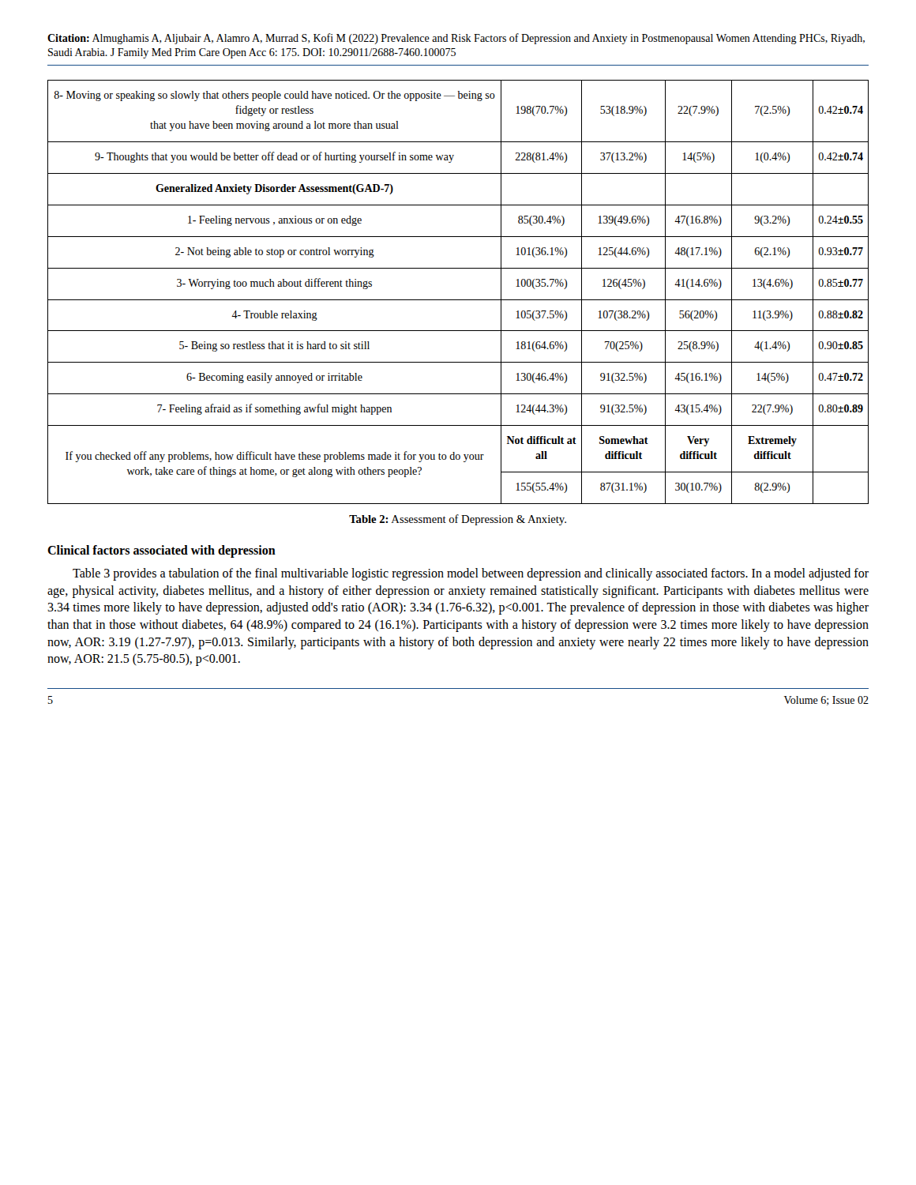Citation: Almughamis A, Aljubair A, Alamro A, Murrad S, Kofi M (2022) Prevalence and Risk Factors of Depression and Anxiety in Postmenopausal Women Attending PHCs, Riyadh, Saudi Arabia. J Family Med Prim Care Open Acc 6: 175. DOI: 10.29011/2688-7460.100075
| 8- Moving or speaking so slowly that others people could have noticed. Or the opposite — being so fidgety or restless that you have been moving around a lot more than usual | 198(70.7%) | 53(18.9%) | 22(7.9%) | 7(2.5%) | 0.42 ±0.74 |
| 9- Thoughts that you would be better off dead or of hurting yourself in some way | 228(81.4%) | 37(13.2%) | 14(5%) | 1(0.4%) | 0.42 ±0.74 |
| Generalized Anxiety Disorder Assessment(GAD-7) | | | | | |
| 1- Feeling nervous , anxious or on edge | 85(30.4%) | 139(49.6%) | 47(16.8%) | 9(3.2%) | 0.24 ±0.55 |
| 2- Not being able to stop or control worrying | 101(36.1%) | 125(44.6%) | 48(17.1%) | 6(2.1%) | 0.93 ±0.77 |
| 3- Worrying too much about different things | 100(35.7%) | 126(45%) | 41(14.6%) | 13(4.6%) | 0.85 ±0.77 |
| 4- Trouble relaxing | 105(37.5%) | 107(38.2%) | 56(20%) | 11(3.9%) | 0.88 ±0.82 |
| 5- Being so restless that it is hard to sit still | 181(64.6%) | 70(25%) | 25(8.9%) | 4(1.4%) | 0.90 ±0.85 |
| 6- Becoming easily annoyed or irritable | 130(46.4%) | 91(32.5%) | 45(16.1%) | 14(5%) | 0.47 ±0.72 |
| 7- Feeling afraid as if something awful might happen | 124(44.3%) | 91(32.5%) | 43(15.4%) | 22(7.9%) | 0.80 ±0.89 |
| If you checked off any problems, how difficult have these problems made it for you to do your work, take care of things at home, or get along with others people? | Not difficult at all | Somewhat difficult | Very difficult | Extremely difficult | |
| 155(55.4%) | 87(31.1%) | 30(10.7%) | 8(2.9%) | |
Table 2: Assessment of Depression & Anxiety.
Clinical factors associated with depression
Table 3 provides a tabulation of the final multivariable logistic regression model between depression and clinically associated factors. In a model adjusted for age, physical activity, diabetes mellitus, and a history of either depression or anxiety remained statistically significant. Participants with diabetes mellitus were 3.34 times more likely to have depression, adjusted odd's ratio (AOR): 3.34 (1.76-6.32), p<0.001. The prevalence of depression in those with diabetes was higher than that in those without diabetes, 64 (48.9%) compared to 24 (16.1%). Participants with a history of depression were 3.2 times more likely to have depression now, AOR: 3.19 (1.27-7.97), p=0.013. Similarly, participants with a history of both depression and anxiety were nearly 22 times more likely to have depression now, AOR: 21.5 (5.75-80.5), p<0.001.
5 Volume 6; Issue 02